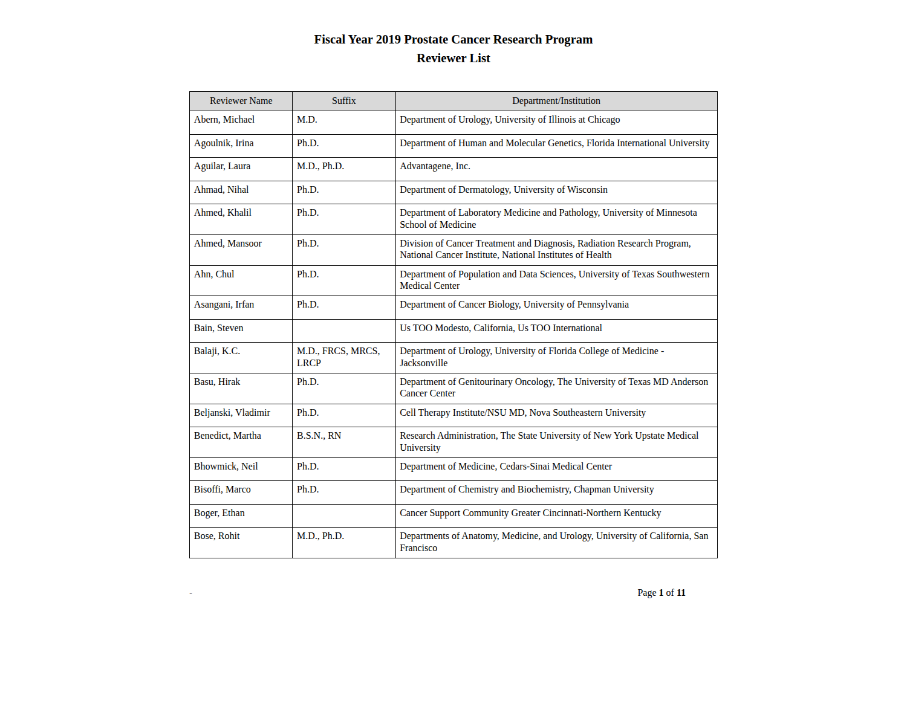Fiscal Year 2019 Prostate Cancer Research Program
Reviewer List
| Reviewer Name | Suffix | Department/Institution |
| --- | --- | --- |
| Abern, Michael | M.D. | Department of Urology, University of Illinois at Chicago |
| Agoulnik, Irina | Ph.D. | Department of Human and Molecular Genetics, Florida International University |
| Aguilar, Laura | M.D., Ph.D. | Advantagene, Inc. |
| Ahmad, Nihal | Ph.D. | Department of Dermatology, University of Wisconsin |
| Ahmed, Khalil | Ph.D. | Department of Laboratory Medicine and Pathology, University of Minnesota School of Medicine |
| Ahmed, Mansoor | Ph.D. | Division of Cancer Treatment and Diagnosis, Radiation Research Program, National Cancer Institute, National Institutes of Health |
| Ahn, Chul | Ph.D. | Department of Population and Data Sciences, University of Texas Southwestern Medical Center |
| Asangani, Irfan | Ph.D. | Department of Cancer Biology, University of Pennsylvania |
| Bain, Steven | | Us TOO Modesto, California, Us TOO International |
| Balaji, K.C. | M.D., FRCS, MRCS, LRCP | Department of Urology, University of Florida College of Medicine - Jacksonville |
| Basu, Hirak | Ph.D. | Department of Genitourinary Oncology, The University of Texas MD Anderson Cancer Center |
| Beljanski, Vladimir | Ph.D. | Cell Therapy Institute/NSU MD, Nova Southeastern University |
| Benedict, Martha | B.S.N., RN | Research Administration, The State University of New York Upstate Medical University |
| Bhowmick, Neil | Ph.D. | Department of Medicine, Cedars-Sinai Medical Center |
| Bisoffi, Marco | Ph.D. | Department of Chemistry and Biochemistry, Chapman University |
| Boger, Ethan | | Cancer Support Community Greater Cincinnati-Northern Kentucky |
| Bose, Rohit | M.D., Ph.D. | Departments of Anatomy, Medicine, and Urology, University of California, San Francisco |
=
Page 1 of 11